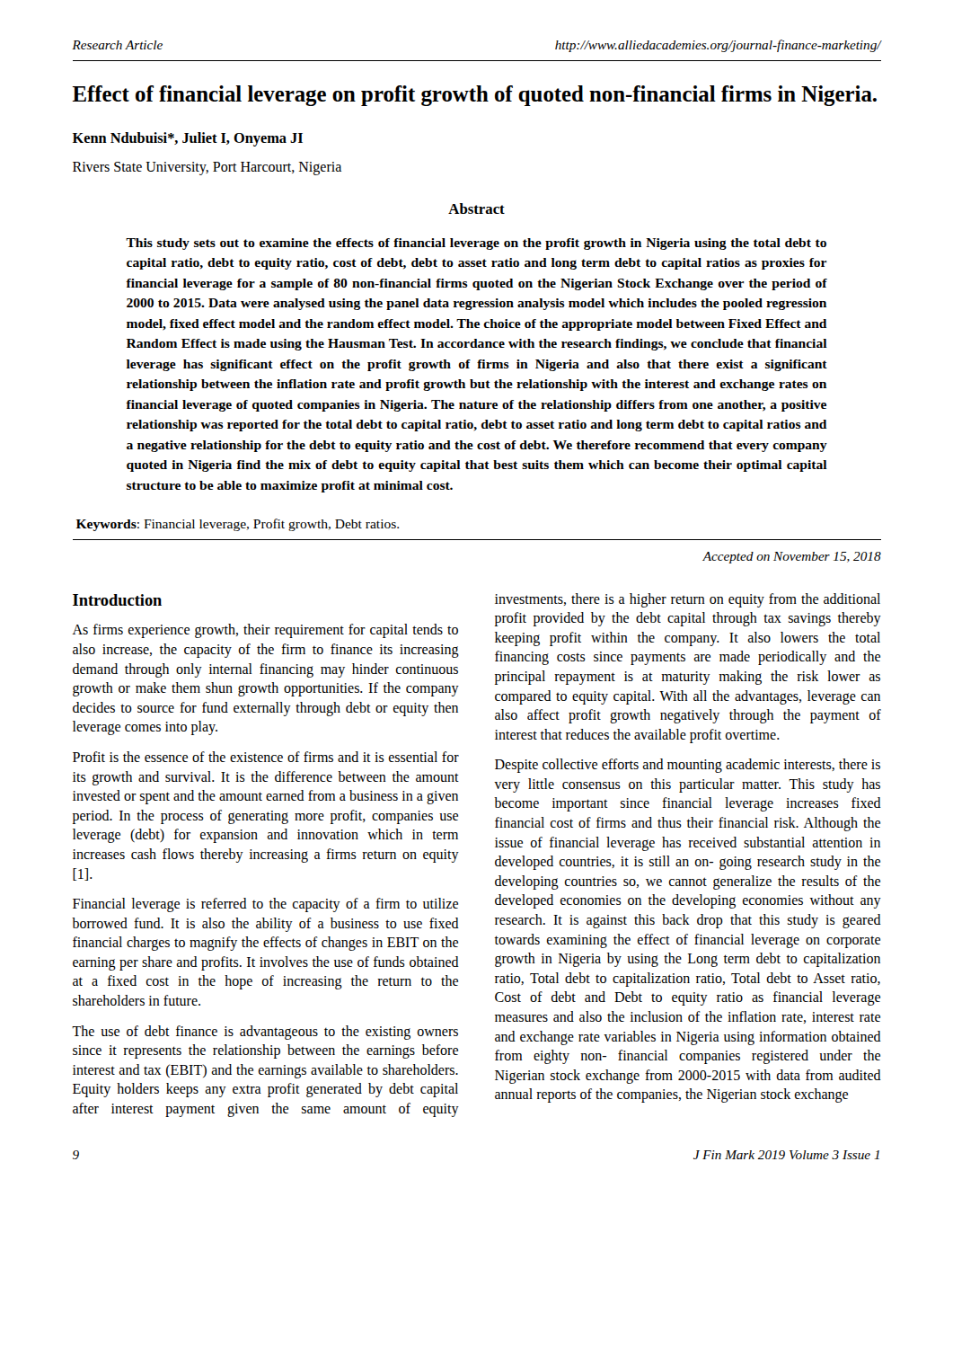Research Article http://www.alliedacademies.org/journal-finance-marketing/
Effect of financial leverage on profit growth of quoted non-financial firms in Nigeria.
Kenn Ndubuisi*, Juliet I, Onyema JI
Rivers State University, Port Harcourt, Nigeria
Abstract
This study sets out to examine the effects of financial leverage on the profit growth in Nigeria using the total debt to capital ratio, debt to equity ratio, cost of debt, debt to asset ratio and long term debt to capital ratios as proxies for financial leverage for a sample of 80 non-financial firms quoted on the Nigerian Stock Exchange over the period of 2000 to 2015. Data were analysed using the panel data regression analysis model which includes the pooled regression model, fixed effect model and the random effect model. The choice of the appropriate model between Fixed Effect and Random Effect is made using the Hausman Test. In accordance with the research findings, we conclude that financial leverage has significant effect on the profit growth of firms in Nigeria and also that there exist a significant relationship between the inflation rate and profit growth but the relationship with the interest and exchange rates on financial leverage of quoted companies in Nigeria. The nature of the relationship differs from one another, a positive relationship was reported for the total debt to capital ratio, debt to asset ratio and long term debt to capital ratios and a negative relationship for the debt to equity ratio and the cost of debt. We therefore recommend that every company quoted in Nigeria find the mix of debt to equity capital that best suits them which can become their optimal capital structure to be able to maximize profit at minimal cost.
Keywords: Financial leverage, Profit growth, Debt ratios.
Accepted on November 15, 2018
Introduction
As firms experience growth, their requirement for capital tends to also increase, the capacity of the firm to finance its increasing demand through only internal financing may hinder continuous growth or make them shun growth opportunities. If the company decides to source for fund externally through debt or equity then leverage comes into play.
Profit is the essence of the existence of firms and it is essential for its growth and survival. It is the difference between the amount invested or spent and the amount earned from a business in a given period. In the process of generating more profit, companies use leverage (debt) for expansion and innovation which in term increases cash flows thereby increasing a firms return on equity [1].
Financial leverage is referred to the capacity of a firm to utilize borrowed fund. It is also the ability of a business to use fixed financial charges to magnify the effects of changes in EBIT on the earning per share and profits. It involves the use of funds obtained at a fixed cost in the hope of increasing the return to the shareholders in future.
The use of debt finance is advantageous to the existing owners since it represents the relationship between the earnings before interest and tax (EBIT) and the earnings available to shareholders. Equity holders keeps any extra profit generated by debt capital after interest payment given the same amount of equity investments, there is a higher return on equity from the additional profit provided by the debt capital through tax savings thereby keeping profit within the company. It also lowers the total financing costs since payments are made periodically and the principal repayment is at maturity making the risk lower as compared to equity capital. With all the advantages, leverage can also affect profit growth negatively through the payment of interest that reduces the available profit overtime.
Despite collective efforts and mounting academic interests, there is very little consensus on this particular matter. This study has become important since financial leverage increases fixed financial cost of firms and thus their financial risk. Although the issue of financial leverage has received substantial attention in developed countries, it is still an on- going research study in the developing countries so, we cannot generalize the results of the developed economies on the developing economies without any research. It is against this back drop that this study is geared towards examining the effect of financial leverage on corporate growth in Nigeria by using the Long term debt to capitalization ratio, Total debt to capitalization ratio, Total debt to Asset ratio, Cost of debt and Debt to equity ratio as financial leverage measures and also the inclusion of the inflation rate, interest rate and exchange rate variables in Nigeria using information obtained from eighty non- financial companies registered under the Nigerian stock exchange from 2000-2015 with data from audited annual reports of the companies, the Nigerian stock exchange
9 J Fin Mark 2019 Volume 3 Issue 1